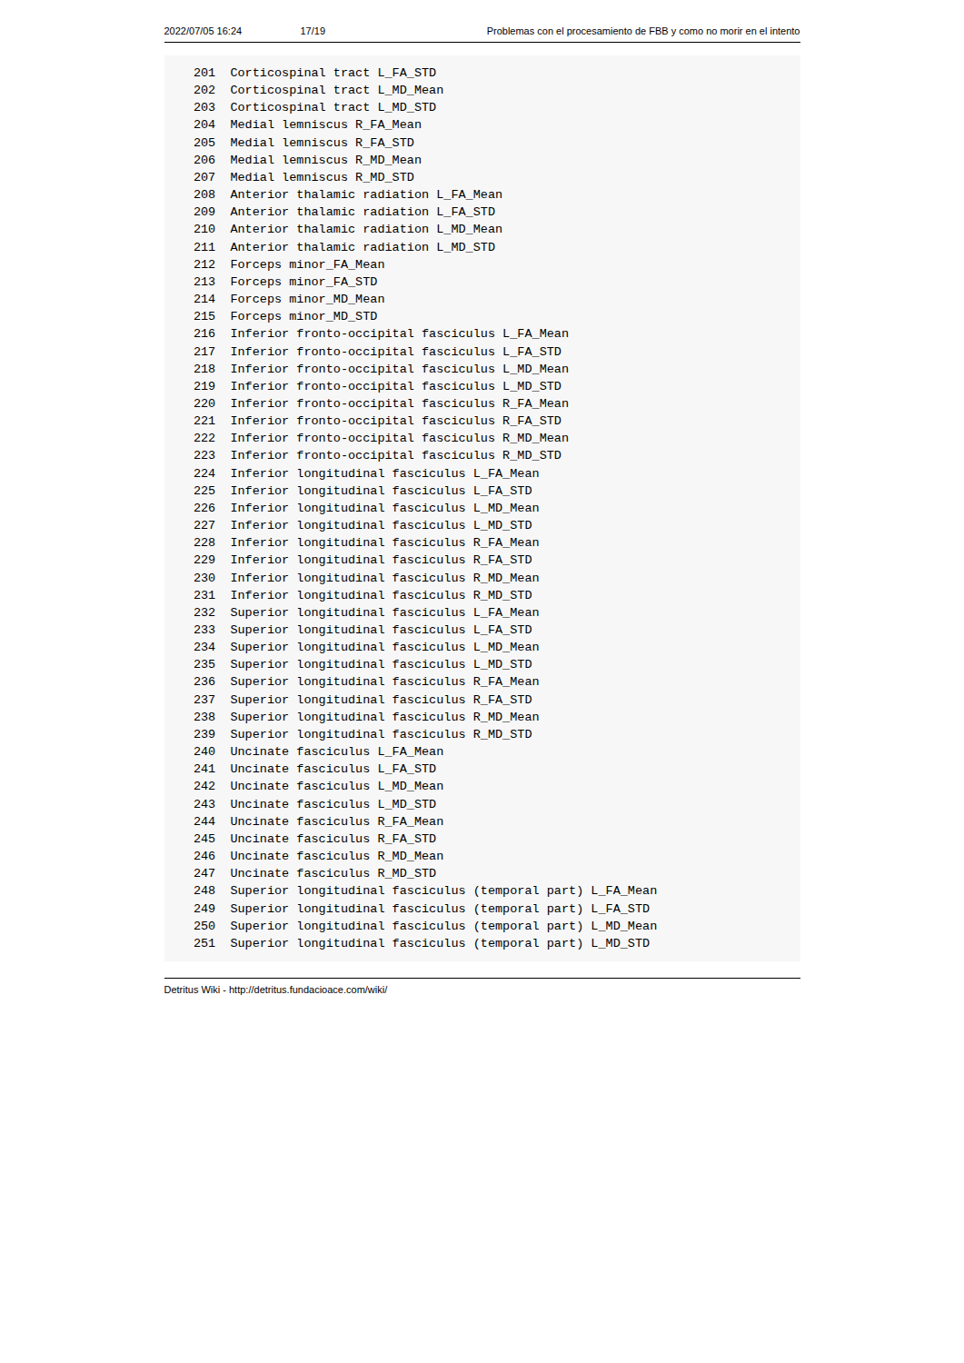2022/07/05 16:24
17/19
Problemas con el procesamiento de FBB y como no morir en el intento
201 Corticospinal tract L_FA_STD
202 Corticospinal tract L_MD_Mean
203 Corticospinal tract L_MD_STD
204 Medial lemniscus R_FA_Mean
205 Medial lemniscus R_FA_STD
206 Medial lemniscus R_MD_Mean
207 Medial lemniscus R_MD_STD
208 Anterior thalamic radiation L_FA_Mean
209 Anterior thalamic radiation L_FA_STD
210 Anterior thalamic radiation L_MD_Mean
211 Anterior thalamic radiation L_MD_STD
212 Forceps minor_FA_Mean
213 Forceps minor_FA_STD
214 Forceps minor_MD_Mean
215 Forceps minor_MD_STD
216 Inferior fronto-occipital fasciculus L_FA_Mean
217 Inferior fronto-occipital fasciculus L_FA_STD
218 Inferior fronto-occipital fasciculus L_MD_Mean
219 Inferior fronto-occipital fasciculus L_MD_STD
220 Inferior fronto-occipital fasciculus R_FA_Mean
221 Inferior fronto-occipital fasciculus R_FA_STD
222 Inferior fronto-occipital fasciculus R_MD_Mean
223 Inferior fronto-occipital fasciculus R_MD_STD
224 Inferior longitudinal fasciculus L_FA_Mean
225 Inferior longitudinal fasciculus L_FA_STD
226 Inferior longitudinal fasciculus L_MD_Mean
227 Inferior longitudinal fasciculus L_MD_STD
228 Inferior longitudinal fasciculus R_FA_Mean
229 Inferior longitudinal fasciculus R_FA_STD
230 Inferior longitudinal fasciculus R_MD_Mean
231 Inferior longitudinal fasciculus R_MD_STD
232 Superior longitudinal fasciculus L_FA_Mean
233 Superior longitudinal fasciculus L_FA_STD
234 Superior longitudinal fasciculus L_MD_Mean
235 Superior longitudinal fasciculus L_MD_STD
236 Superior longitudinal fasciculus R_FA_Mean
237 Superior longitudinal fasciculus R_FA_STD
238 Superior longitudinal fasciculus R_MD_Mean
239 Superior longitudinal fasciculus R_MD_STD
240 Uncinate fasciculus L_FA_Mean
241 Uncinate fasciculus L_FA_STD
242 Uncinate fasciculus L_MD_Mean
243 Uncinate fasciculus L_MD_STD
244 Uncinate fasciculus R_FA_Mean
245 Uncinate fasciculus R_FA_STD
246 Uncinate fasciculus R_MD_Mean
247 Uncinate fasciculus R_MD_STD
248 Superior longitudinal fasciculus (temporal part) L_FA_Mean
249 Superior longitudinal fasciculus (temporal part) L_FA_STD
250 Superior longitudinal fasciculus (temporal part) L_MD_Mean
251 Superior longitudinal fasciculus (temporal part) L_MD_STD
Detritus Wiki - http://detritus.fundacioace.com/wiki/